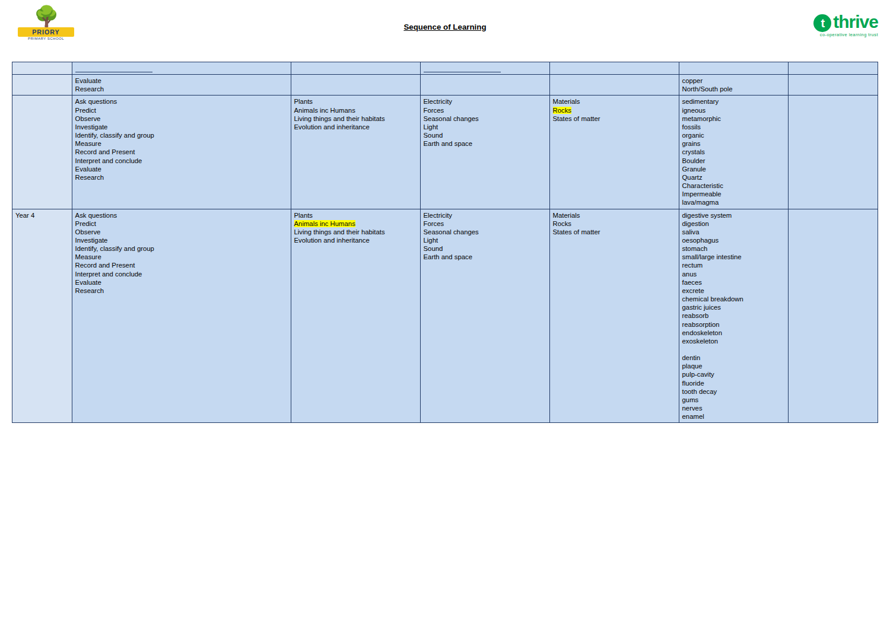🌳
PRIORY
PRIMARY SCHOOL
Sequence of Learning
tthrive
co-operative learning trust
| | Evaluate Research | | | | copper North/South pole | |
| | Ask questions Predict Observe Investigate Identify, classify and group Measure Record and Present Interpret and conclude Evaluate Research | Plants Animals inc Humans Living things and their habitats Evolution and inheritance | Electricity Forces Seasonal changes Light Sound Earth and space | Materials Rocks States of matter | sedimentary igneous metamorphic fossils organic grains crystals Boulder Granule Quartz Characteristic Impermeable lava/magma | |
| Year 4 | Ask questions Predict Observe Investigate Identify, classify and group Measure Record and Present Interpret and conclude Evaluate Research | Plants Animals inc Humans Living things and their habitats Evolution and inheritance | Electricity Forces Seasonal changes Light Sound Earth and space | Materials Rocks States of matter | digestive system digestion saliva oesophagus stomach small/large intestine rectum anus faeces excrete chemical breakdown gastric juices reabsorb reabsorption endoskeleton exoskeleton dentin plaque pulp-cavity fluoride tooth decay gums nerves enamel | |